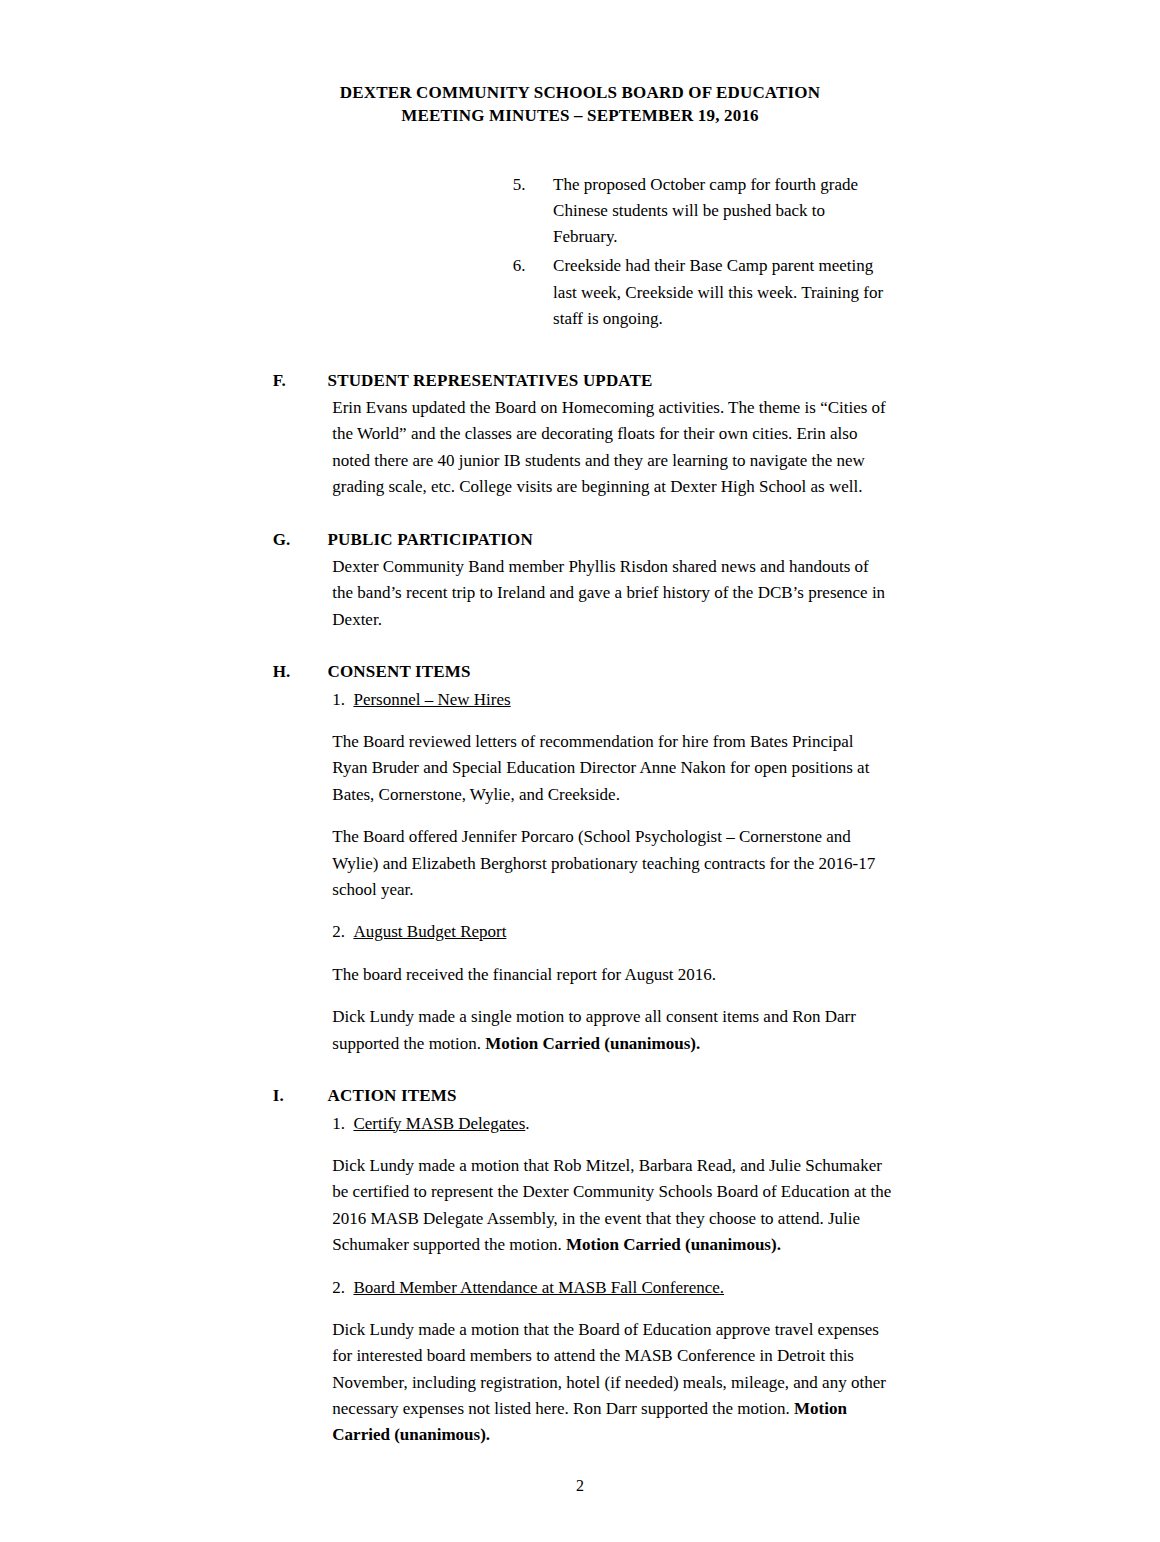DEXTER COMMUNITY SCHOOLS BOARD OF EDUCATION
MEETING MINUTES – SEPTEMBER 19, 2016
5. The proposed October camp for fourth grade Chinese students will be pushed back to February.
6. Creekside had their Base Camp parent meeting last week, Creekside will this week. Training for staff is ongoing.
F. STUDENT REPRESENTATIVES UPDATE
Erin Evans updated the Board on Homecoming activities. The theme is “Cities of the World” and the classes are decorating floats for their own cities. Erin also noted there are 40 junior IB students and they are learning to navigate the new grading scale, etc. College visits are beginning at Dexter High School as well.
G. PUBLIC PARTICIPATION
Dexter Community Band member Phyllis Risdon shared news and handouts of the band’s recent trip to Ireland and gave a brief history of the DCB’s presence in Dexter.
H. CONSENT ITEMS
1. Personnel – New Hires
The Board reviewed letters of recommendation for hire from Bates Principal Ryan Bruder and Special Education Director Anne Nakon for open positions at Bates, Cornerstone, Wylie, and Creekside.
The Board offered Jennifer Porcaro (School Psychologist – Cornerstone and Wylie) and Elizabeth Berghorst probationary teaching contracts for the 2016-17 school year.
2. August Budget Report
The board received the financial report for August 2016.
Dick Lundy made a single motion to approve all consent items and Ron Darr supported the motion. Motion Carried (unanimous).
I. ACTION ITEMS
1. Certify MASB Delegates.
Dick Lundy made a motion that Rob Mitzel, Barbara Read, and Julie Schumaker be certified to represent the Dexter Community Schools Board of Education at the 2016 MASB Delegate Assembly, in the event that they choose to attend. Julie Schumaker supported the motion. Motion Carried (unanimous).
2. Board Member Attendance at MASB Fall Conference.
Dick Lundy made a motion that the Board of Education approve travel expenses for interested board members to attend the MASB Conference in Detroit this November, including registration, hotel (if needed) meals, mileage, and any other necessary expenses not listed here. Ron Darr supported the motion. Motion Carried (unanimous).
2